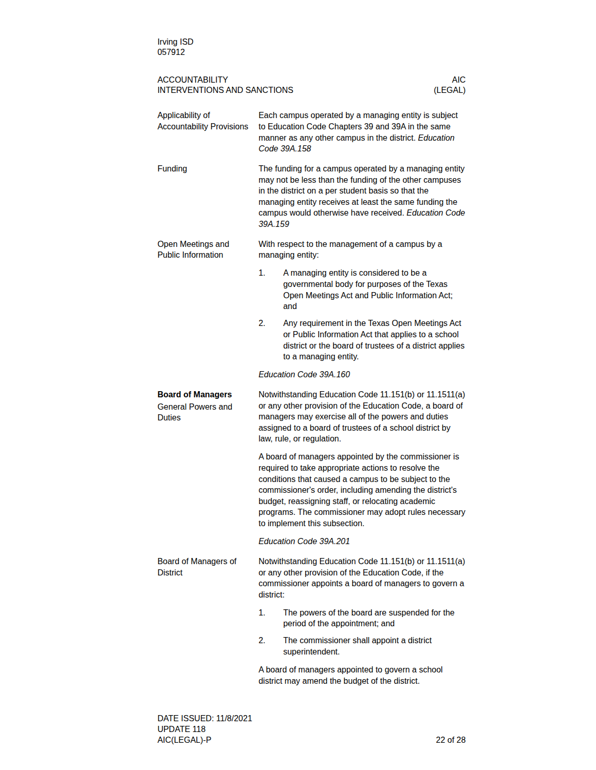Irving ISD
057912
Accountability
Interventions and Sanctions
AIC
(LEGAL)
Applicability of Accountability Provisions
Each campus operated by a managing entity is subject to Education Code Chapters 39 and 39A in the same manner as any other campus in the district. Education Code 39A.158
Funding
The funding for a campus operated by a managing entity may not be less than the funding of the other campuses in the district on a per student basis so that the managing entity receives at least the same funding the campus would otherwise have received. Education Code 39A.159
Open Meetings and Public Information
With respect to the management of a campus by a managing entity:
1. A managing entity is considered to be a governmental body for purposes of the Texas Open Meetings Act and Public Information Act; and
2. Any requirement in the Texas Open Meetings Act or Public Information Act that applies to a school district or the board of trustees of a district applies to a managing entity.
Education Code 39A.160
Board of Managers General Powers and Duties
Notwithstanding Education Code 11.151(b) or 11.1511(a) or any other provision of the Education Code, a board of managers may exercise all of the powers and duties assigned to a board of trustees of a school district by law, rule, or regulation.
A board of managers appointed by the commissioner is required to take appropriate actions to resolve the conditions that caused a campus to be subject to the commissioner's order, including amending the district's budget, reassigning staff, or relocating academic programs. The commissioner may adopt rules necessary to implement this subsection.
Education Code 39A.201
Board of Managers of District
Notwithstanding Education Code 11.151(b) or 11.1511(a) or any other provision of the Education Code, if the commissioner appoints a board of managers to govern a district:
1. The powers of the board are suspended for the period of the appointment; and
2. The commissioner shall appoint a district superintendent.
A board of managers appointed to govern a school district may amend the budget of the district.
DATE ISSUED: 11/8/2021
UPDATE 118
AIC(LEGAL)-P
22 of 28